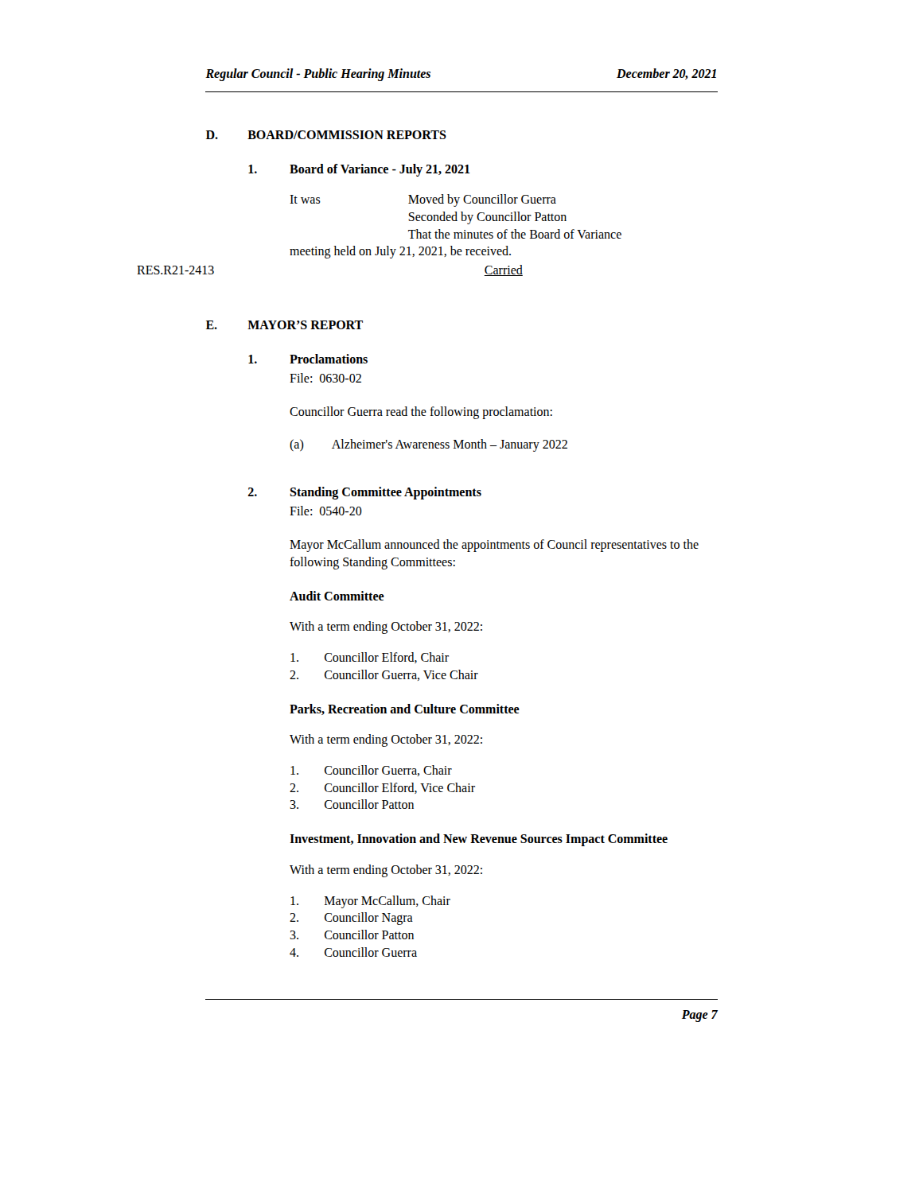Regular Council - Public Hearing Minutes
December 20, 2021
D.
BOARD/COMMISSION REPORTS
1.
Board of Variance - July 21, 2021
It was
Moved by Councillor Guerra
Seconded by Councillor Patton
That the minutes of the Board of Variance
meeting held on July 21, 2021, be received.
RES.R21-2413
Carried
E.
MAYOR’S REPORT
1.
Proclamations
File: 0630-02
Councillor Guerra read the following proclamation:
(a)
Alzheimer's Awareness Month – January 2022
2.
Standing Committee Appointments
File: 0540-20
Mayor McCallum announced the appointments of Council representatives to the following Standing Committees:
Audit Committee
With a term ending October 31, 2022:
1. Councillor Elford, Chair
2. Councillor Guerra, Vice Chair
Parks, Recreation and Culture Committee
With a term ending October 31, 2022:
1. Councillor Guerra, Chair
2. Councillor Elford, Vice Chair
3. Councillor Patton
Investment, Innovation and New Revenue Sources Impact Committee
With a term ending October 31, 2022:
1. Mayor McCallum, Chair
2. Councillor Nagra
3. Councillor Patton
4. Councillor Guerra
Page 7